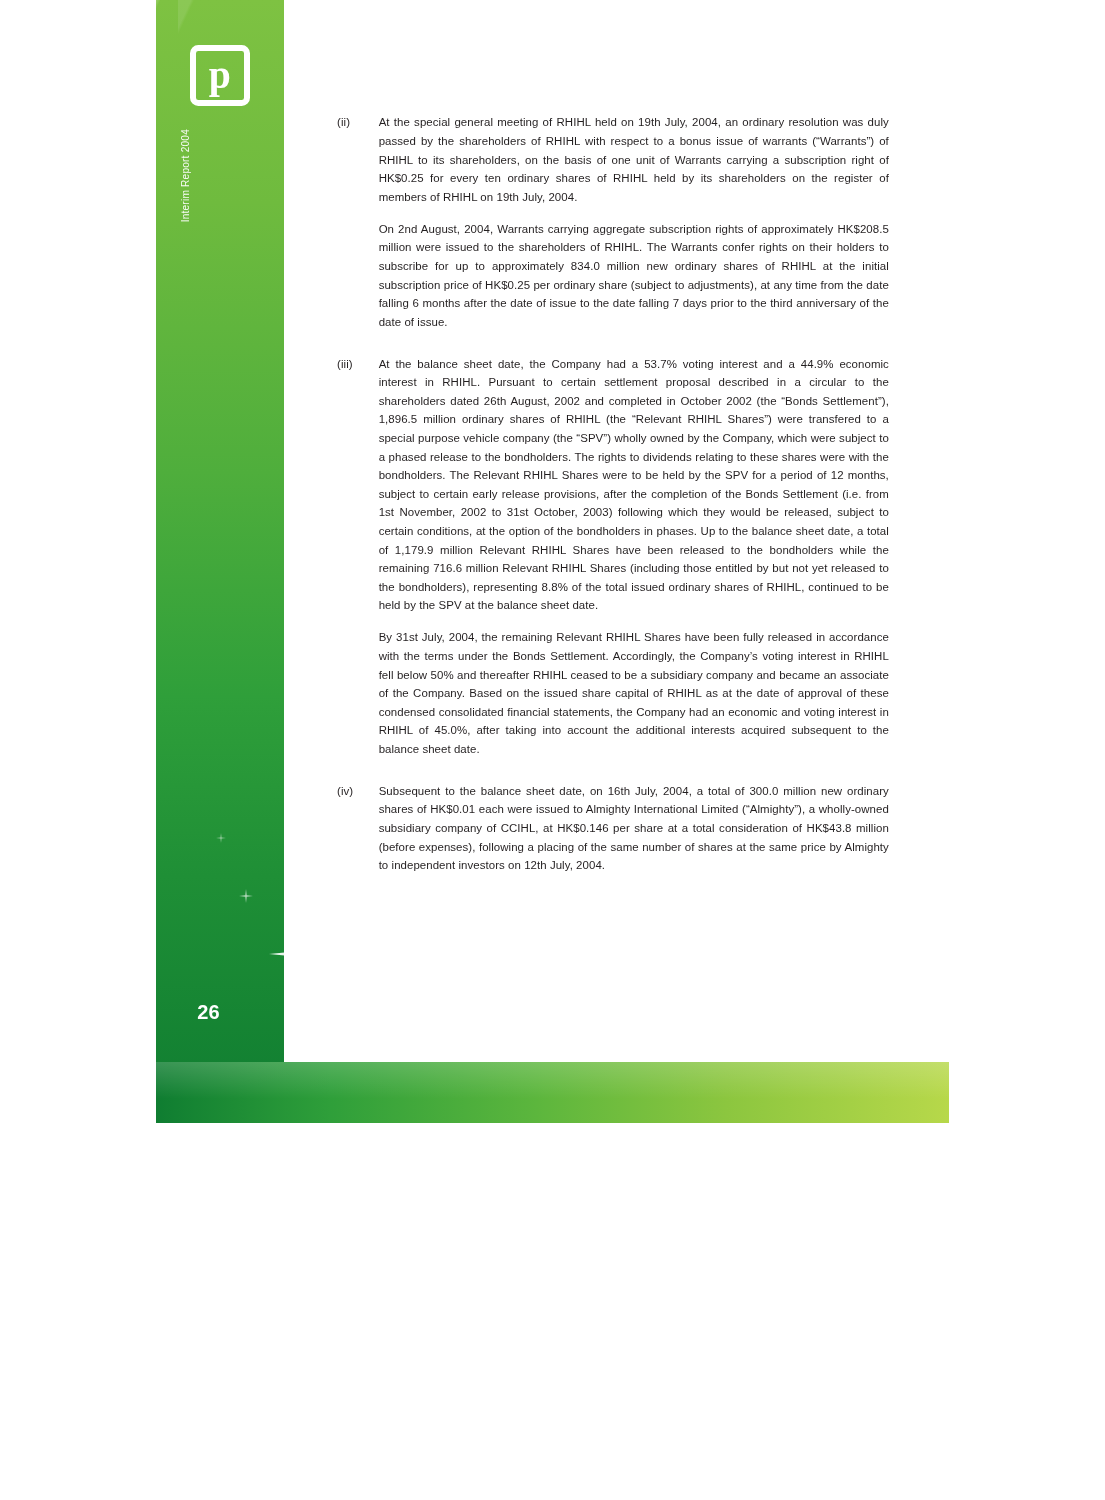p
Interim Report 2004
26
(ii)
At the special general meeting of RHIHL held on 19th July, 2004, an ordinary resolution was duly passed by the shareholders of RHIHL with respect to a bonus issue of warrants (“Warrants”) of RHIHL to its shareholders, on the basis of one unit of Warrants carrying a subscription right of HK$0.25 for every ten ordinary shares of RHIHL held by its shareholders on the register of members of RHIHL on 19th July, 2004.
On 2nd August, 2004, Warrants carrying aggregate subscription rights of approximately HK$208.5 million were issued to the shareholders of RHIHL. The Warrants confer rights on their holders to subscribe for up to approximately 834.0 million new ordinary shares of RHIHL at the initial subscription price of HK$0.25 per ordinary share (subject to adjustments), at any time from the date falling 6 months after the date of issue to the date falling 7 days prior to the third anniversary of the date of issue.
(iii)
At the balance sheet date, the Company had a 53.7% voting interest and a 44.9% economic interest in RHIHL. Pursuant to certain settlement proposal described in a circular to the shareholders dated 26th August, 2002 and completed in October 2002 (the “Bonds Settlement”), 1,896.5 million ordinary shares of RHIHL (the “Relevant RHIHL Shares”) were transfered to a special purpose vehicle company (the “SPV”) wholly owned by the Company, which were subject to a phased release to the bondholders. The rights to dividends relating to these shares were with the bondholders. The Relevant RHIHL Shares were to be held by the SPV for a period of 12 months, subject to certain early release provisions, after the completion of the Bonds Settlement (i.e. from 1st November, 2002 to 31st October, 2003) following which they would be released, subject to certain conditions, at the option of the bondholders in phases. Up to the balance sheet date, a total of 1,179.9 million Relevant RHIHL Shares have been released to the bondholders while the remaining 716.6 million Relevant RHIHL Shares (including those entitled by but not yet released to the bondholders), representing 8.8% of the total issued ordinary shares of RHIHL, continued to be held by the SPV at the balance sheet date.
By 31st July, 2004, the remaining Relevant RHIHL Shares have been fully released in accordance with the terms under the Bonds Settlement. Accordingly, the Company’s voting interest in RHIHL fell below 50% and thereafter RHIHL ceased to be a subsidiary company and became an associate of the Company. Based on the issued share capital of RHIHL as at the date of approval of these condensed consolidated financial statements, the Company had an economic and voting interest in RHIHL of 45.0%, after taking into account the additional interests acquired subsequent to the balance sheet date.
(iv)
Subsequent to the balance sheet date, on 16th July, 2004, a total of 300.0 million new ordinary shares of HK$0.01 each were issued to Almighty International Limited (“Almighty”), a wholly-owned subsidiary company of CCIHL, at HK$0.146 per share at a total consideration of HK$43.8 million (before expenses), following a placing of the same number of shares at the same price by Almighty to independent investors on 12th July, 2004.